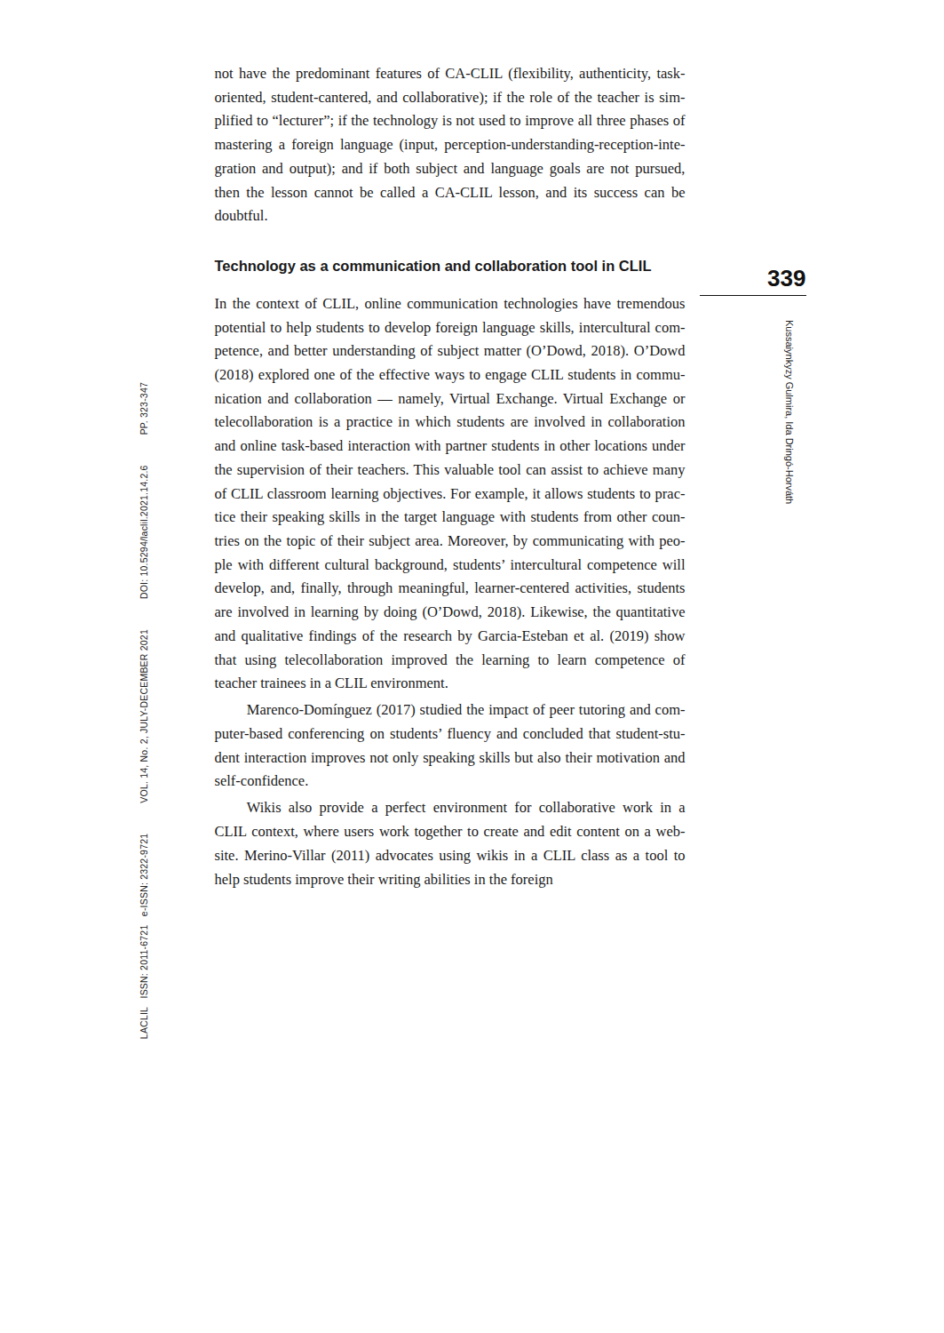339
Kussaiynkyzy Gulmira, Ida Dringó-Horváth
LACLIL ISSN: 2011-6721 e-ISSN: 2322-9721 VOL. 14, No. 2, JULY-DECEMBER 2021 DOI: 10.5294/laclil.2021.14.2.6 PP. 323-347
not have the predominant features of CA-CLIL (flexibility, authenticity, task-oriented, student-cantered, and collaborative); if the role of the teacher is simplified to “lecturer”; if the technology is not used to improve all three phases of mastering a foreign language (input, perception-understanding-reception-integration and output); and if both subject and language goals are not pursued, then the lesson cannot be called a CA-CLIL lesson, and its success can be doubtful.
Technology as a communication and collaboration tool in CLIL
In the context of CLIL, online communication technologies have tremendous potential to help students to develop foreign language skills, intercultural competence, and better understanding of subject matter (O’Dowd, 2018). O’Dowd (2018) explored one of the effective ways to engage CLIL students in communication and collaboration — namely, Virtual Exchange. Virtual Exchange or telecollaboration is a practice in which students are involved in collaboration and online task-based interaction with partner students in other locations under the supervision of their teachers. This valuable tool can assist to achieve many of CLIL classroom learning objectives. For example, it allows students to practice their speaking skills in the target language with students from other countries on the topic of their subject area. Moreover, by communicating with people with different cultural background, students’ intercultural competence will develop, and, finally, through meaningful, learner-centered activities, students are involved in learning by doing (O’Dowd, 2018). Likewise, the quantitative and qualitative findings of the research by Garcia-Esteban et al. (2019) show that using telecollaboration improved the learning to learn competence of teacher trainees in a CLIL environment.
Marenco-Domínguez (2017) studied the impact of peer tutoring and computer-based conferencing on students’ fluency and concluded that student-student interaction improves not only speaking skills but also their motivation and self-confidence.
Wikis also provide a perfect environment for collaborative work in a CLIL context, where users work together to create and edit content on a website. Merino-Villar (2011) advocates using wikis in a CLIL class as a tool to help students improve their writing abilities in the foreign